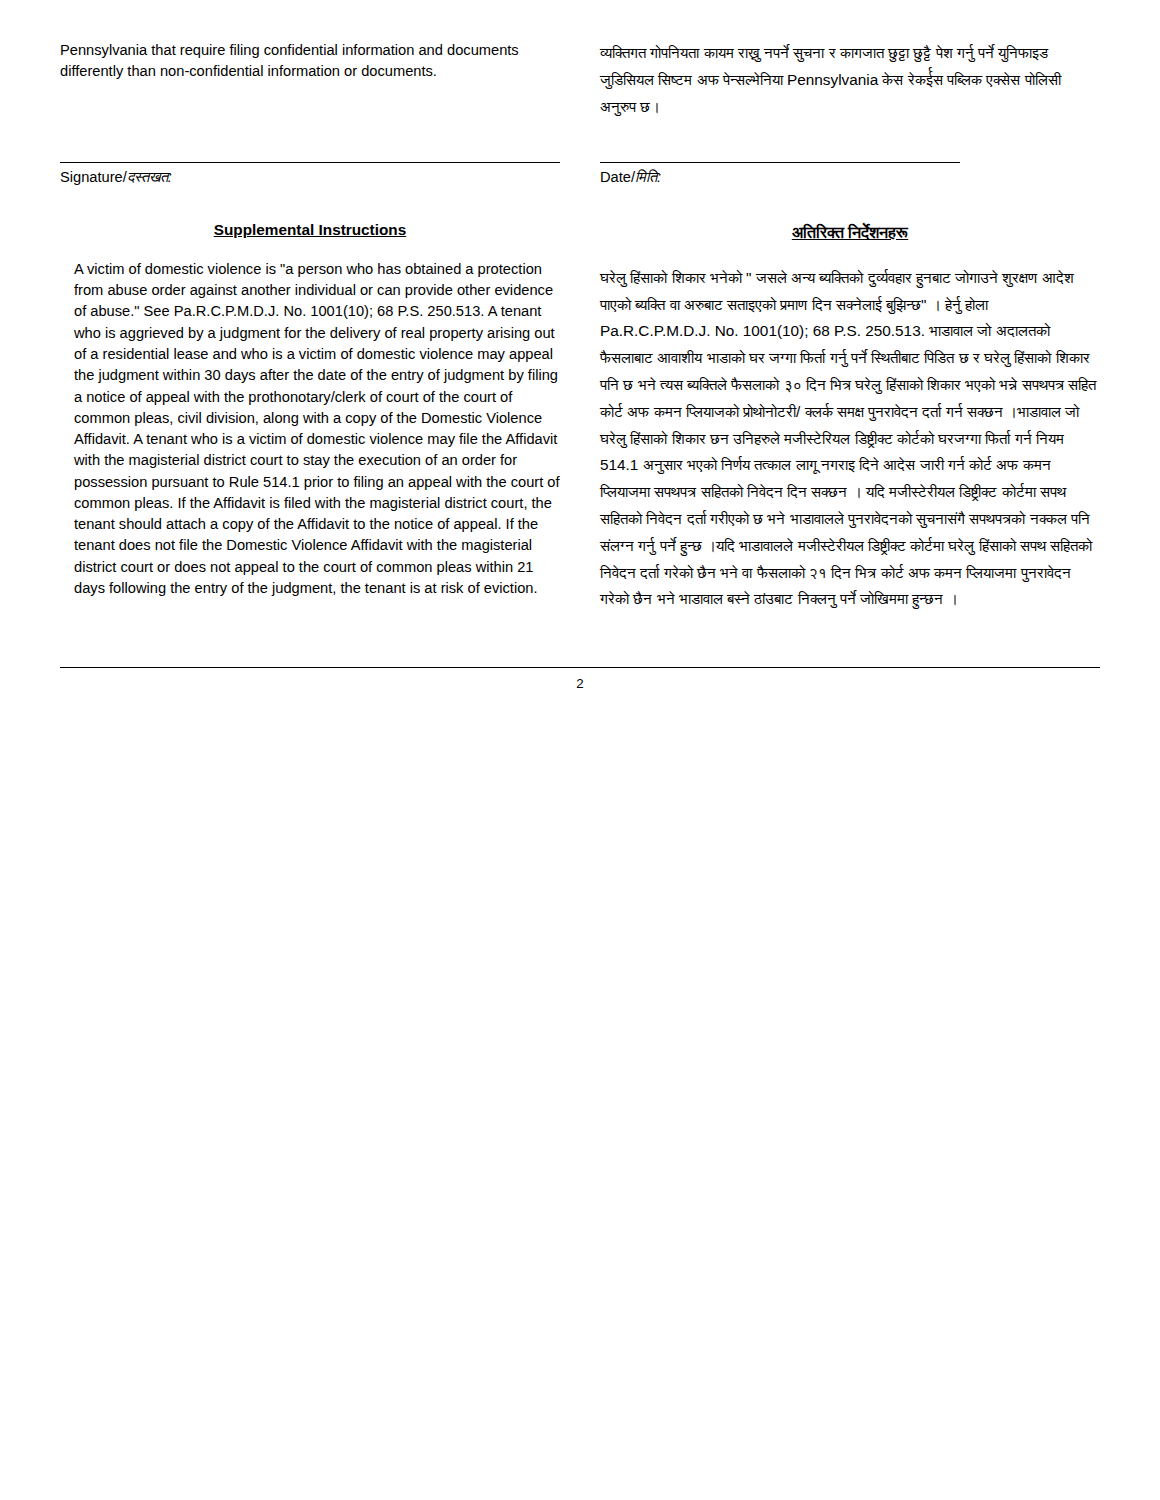Pennsylvania that require filing confidential information and documents differently than non-confidential information or documents.
व्यक्तिगत गोपनियता कायम राख्नु नपर्ने सुचना र कागजात छुट्टा छुट्टै पेश गर्नु पर्ने युनिफाइड जुडिसियल सिष्टम अफ पेन्सल्भेनिया Pennsylvania केस रेकर्ईस पब्लिक एक्सेस पोलिसी अनुरुप छ।
Signature/दस्तखत:
Date/मिति:
Supplemental Instructions
A victim of domestic violence is "a person who has obtained a protection from abuse order against another individual or can provide other evidence of abuse." See Pa.R.C.P.M.D.J. No. 1001(10); 68 P.S. 250.513. A tenant who is aggrieved by a judgment for the delivery of real property arising out of a residential lease and who is a victim of domestic violence may appeal the judgment within 30 days after the date of the entry of judgment by filing a notice of appeal with the prothonotary/clerk of court of the court of common pleas, civil division, along with a copy of the Domestic Violence Affidavit. A tenant who is a victim of domestic violence may file the Affidavit with the magisterial district court to stay the execution of an order for possession pursuant to Rule 514.1 prior to filing an appeal with the court of common pleas. If the Affidavit is filed with the magisterial district court, the tenant should attach a copy of the Affidavit to the notice of appeal. If the tenant does not file the Domestic Violence Affidavit with the magisterial district court or does not appeal to the court of common pleas within 21 days following the entry of the judgment, the tenant is at risk of eviction.
अतिरिक्त निर्देशनहरू
घरेलु हिंसाको शिकार भनेको " जसले अन्य ब्यक्तिको दुर्व्यवहार हुनबाट जोगाउने शुरक्षण आदेश पाएको ब्यक्ति वा अरुबाट सताइएको प्रमाण दिन सक्नेलाई बुझिन्छ" । हेर्नु होला Pa.R.C.P.M.D.J. No. 1001(10); 68 P.S. 250.513. भाडावाल जो अदालतको फैसलाबाट आवाशीय भाडाको घर जग्गा फिर्ता गर्नु पर्ने स्थितीबाट पिडित छ र घरेलु हिंसाको शिकार पनि छ भने त्यस ब्यक्तिले फैसलाको ३० दिन भित्र घरेलु हिंसाको शिकार भएको भन्ने सपथपत्र सहित कोर्ट अफ कमन प्लियाजको प्रोथोनोटरी/ क्लर्क समक्ष पुनरावेदन दर्ता गर्न सक्छन ।भाडावाल जो घरेलु हिंसाको शिकार छन उनिहरुले मजीस्टेरियल डिष्ट्रीक्ट कोर्टको घरजग्गा फिर्ता गर्न नियम 514.1 अनुसार भएको निर्णय तत्काल लागू नगराइ दिने आदेस जारी गर्न कोर्ट अफ कमन प्लियाजमा सपथपत्र सहितको निवेदन दिन सक्छन । यदि मजीस्टेरीयल डिष्ट्रीक्ट कोर्टमा सपथ सहितको निवेदन दर्ता गरीएको छ भने भाडावालले पुनरावेदनको सुचनासंगै सपथपत्रको नक्कल पनि संलग्न गर्नु पर्ने हुन्छ ।यदि भाडावालले मजीस्टेरीयल डिष्ट्रीक्ट कोर्टमा घरेलु हिंसाको सपथ सहितको निवेदन दर्ता गरेको छैन भने वा फैसलाको २१ दिन भित्र कोर्ट अफ कमन प्लियाजमा पुनरावेदन गरेको छैन भने भाडावाल बस्ने ठांउबाट निक्लनु पर्ने जोखिममा हुन्छन ।
2